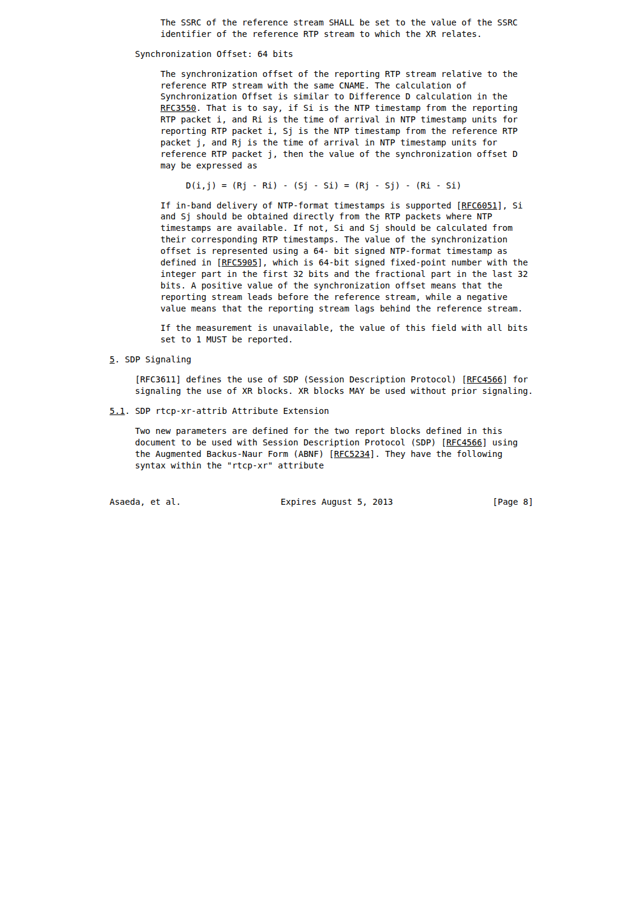The SSRC of the reference stream SHALL be set to the value of the SSRC identifier of the reference RTP stream to which the XR relates.
Synchronization Offset: 64 bits
The synchronization offset of the reporting RTP stream relative to the reference RTP stream with the same CNAME. The calculation of Synchronization Offset is similar to Difference D calculation in the RFC3550. That is to say, if Si is the NTP timestamp from the reporting RTP packet i, and Ri is the time of arrival in NTP timestamp units for reporting RTP packet i, Sj is the NTP timestamp from the reference RTP packet j, and Rj is the time of arrival in NTP timestamp units for reference RTP packet j, then the value of the synchronization offset D may be expressed as
D(i,j) = (Rj - Ri) - (Sj - Si) = (Rj - Sj) - (Ri - Si)
If in-band delivery of NTP-format timestamps is supported [RFC6051], Si and Sj should be obtained directly from the RTP packets where NTP timestamps are available. If not, Si and Sj should be calculated from their corresponding RTP timestamps. The value of the synchronization offset is represented using a 64- bit signed NTP-format timestamp as defined in [RFC5905], which is 64-bit signed fixed-point number with the integer part in the first 32 bits and the fractional part in the last 32 bits. A positive value of the synchronization offset means that the reporting stream leads before the reference stream, while a negative value means that the reporting stream lags behind the reference stream.
If the measurement is unavailable, the value of this field with all bits set to 1 MUST be reported.
5. SDP Signaling
[RFC3611] defines the use of SDP (Session Description Protocol) [RFC4566] for signaling the use of XR blocks. XR blocks MAY be used without prior signaling.
5.1. SDP rtcp-xr-attrib Attribute Extension
Two new parameters are defined for the two report blocks defined in this document to be used with Session Description Protocol (SDP) [RFC4566] using the Augmented Backus-Naur Form (ABNF) [RFC5234]. They have the following syntax within the "rtcp-xr" attribute
Asaeda, et al. Expires August 5, 2013 [Page 8]